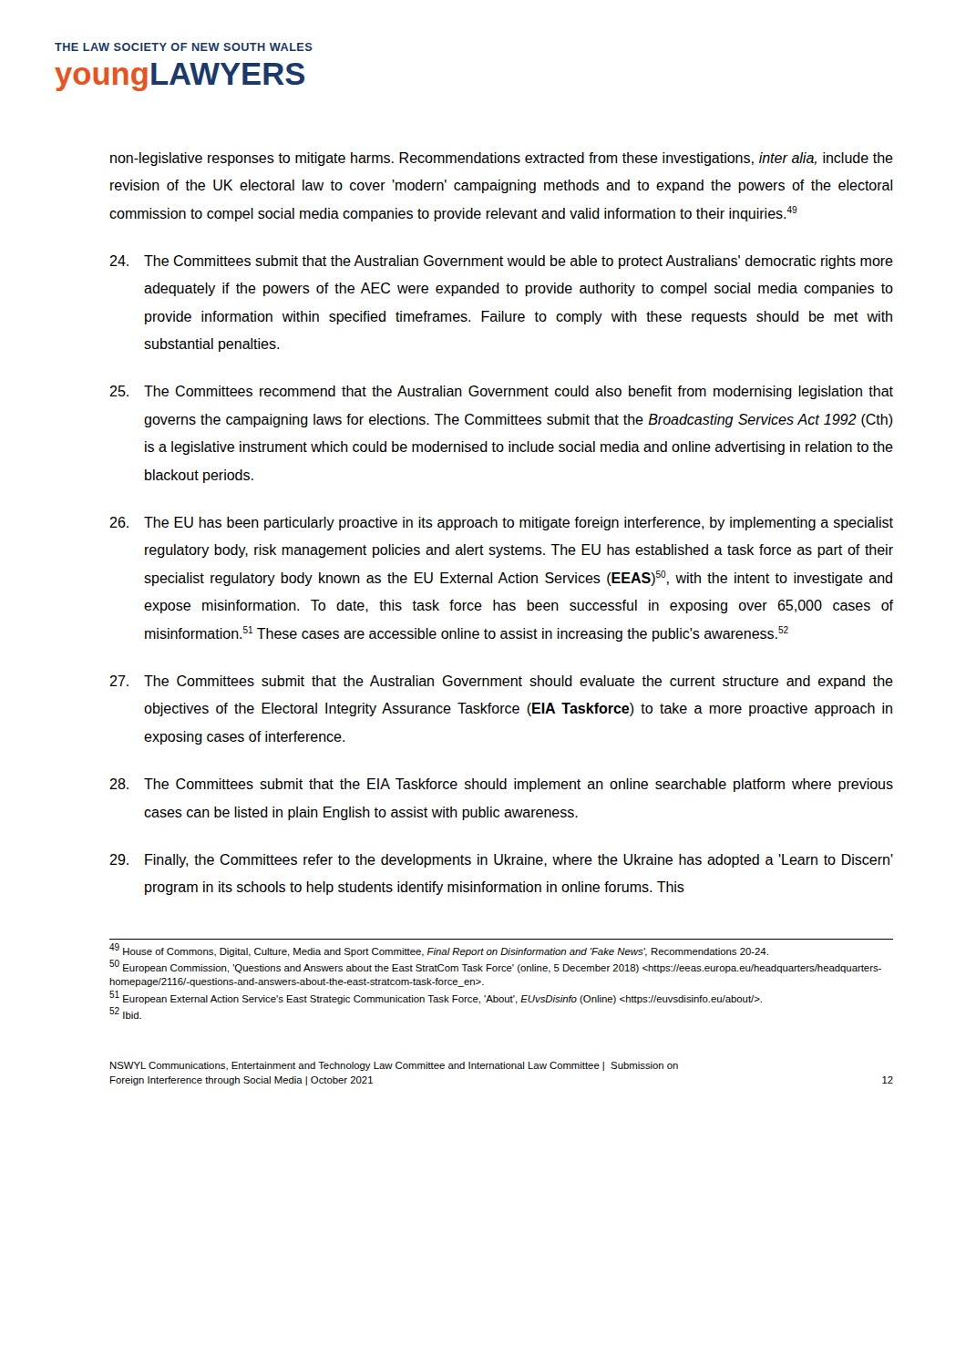THE LAW SOCIETY OF NEW SOUTH WALES
young LAWYERS
non-legislative responses to mitigate harms. Recommendations extracted from these investigations, inter alia, include the revision of the UK electoral law to cover 'modern' campaigning methods and to expand the powers of the electoral commission to compel social media companies to provide relevant and valid information to their inquiries.49
The Committees submit that the Australian Government would be able to protect Australians' democratic rights more adequately if the powers of the AEC were expanded to provide authority to compel social media companies to provide information within specified timeframes. Failure to comply with these requests should be met with substantial penalties.
The Committees recommend that the Australian Government could also benefit from modernising legislation that governs the campaigning laws for elections. The Committees submit that the Broadcasting Services Act 1992 (Cth) is a legislative instrument which could be modernised to include social media and online advertising in relation to the blackout periods.
The EU has been particularly proactive in its approach to mitigate foreign interference, by implementing a specialist regulatory body, risk management policies and alert systems. The EU has established a task force as part of their specialist regulatory body known as the EU External Action Services (EEAS)50, with the intent to investigate and expose misinformation. To date, this task force has been successful in exposing over 65,000 cases of misinformation.51 These cases are accessible online to assist in increasing the public's awareness.52
The Committees submit that the Australian Government should evaluate the current structure and expand the objectives of the Electoral Integrity Assurance Taskforce (EIA Taskforce) to take a more proactive approach in exposing cases of interference.
The Committees submit that the EIA Taskforce should implement an online searchable platform where previous cases can be listed in plain English to assist with public awareness.
Finally, the Committees refer to the developments in Ukraine, where the Ukraine has adopted a 'Learn to Discern' program in its schools to help students identify misinformation in online forums. This
49 House of Commons, Digital, Culture, Media and Sport Committee, Final Report on Disinformation and 'Fake News', Recommendations 20-24.
50 European Commission, 'Questions and Answers about the East StratCom Task Force' (online, 5 December 2018) <https://eeas.europa.eu/headquarters/headquarters-homepage/2116/-questions-and-answers-about-the-east-stratcom-task-force_en>.
51 European External Action Service's East Strategic Communication Task Force, 'About', EUvsDisinfo (Online) <https://euvsdisinfo.eu/about/>.
52 Ibid.
NSWYL Communications, Entertainment and Technology Law Committee and International Law Committee | Submission on
Foreign Interference through Social Media | October 2021 12